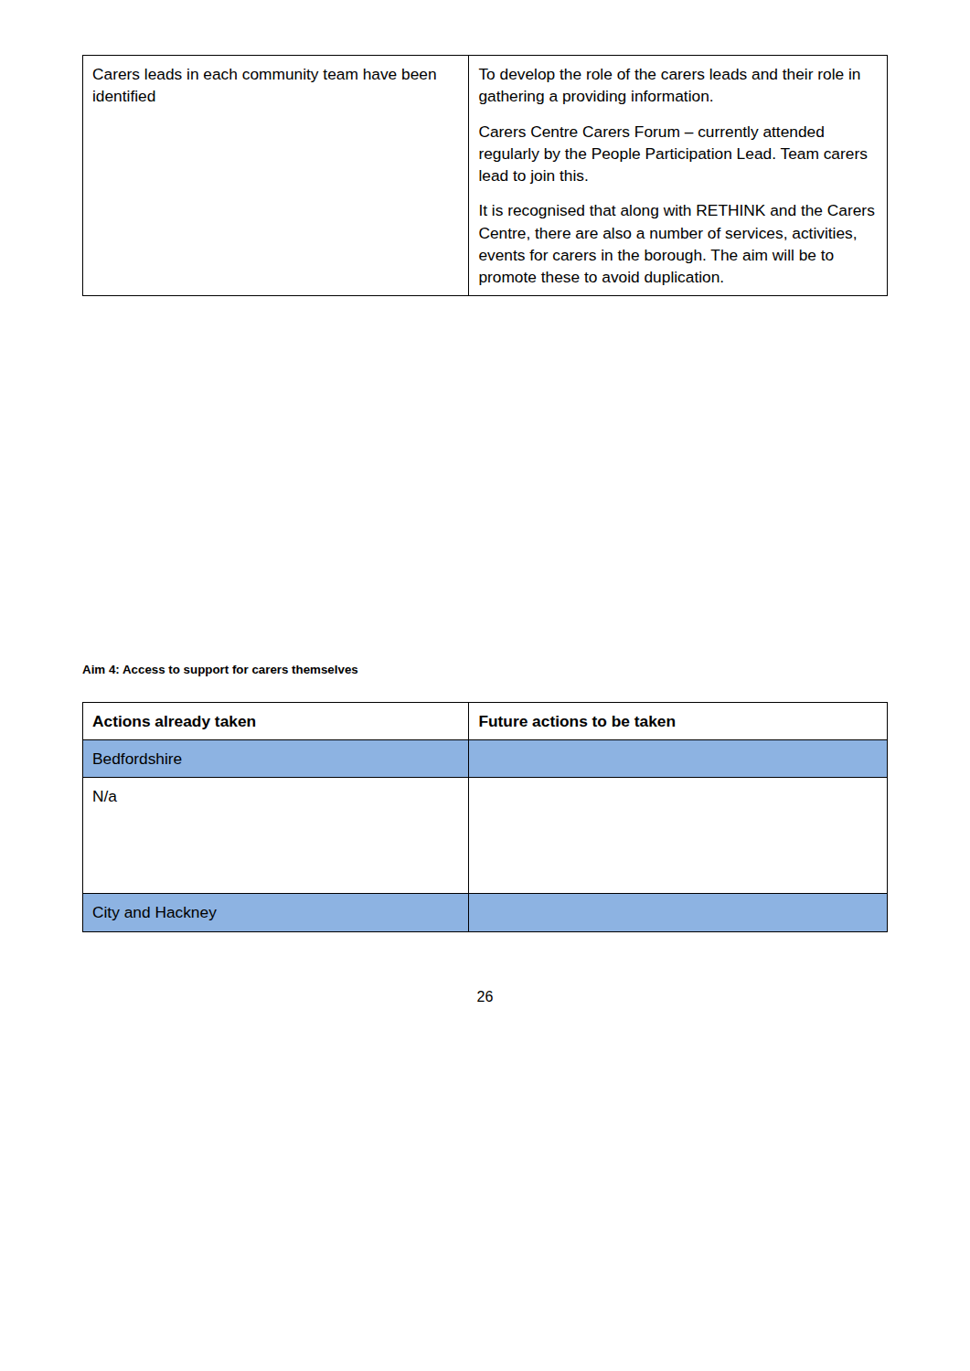| Carers leads in each community team have been identified | To develop the role of the carers leads and their role in gathering a providing information. Carers Centre Carers Forum – currently attended regularly by the People Participation Lead. Team carers lead to join this. It is recognised that along with RETHINK and the Carers Centre, there are also a number of services, activities, events for carers in the borough. The aim will be to promote these to avoid duplication. |
Aim 4: Access to support for carers themselves
| Actions already taken | Future actions to be taken |
| --- | --- |
| Bedfordshire | |
| N/a | |
| City and Hackney | |
26